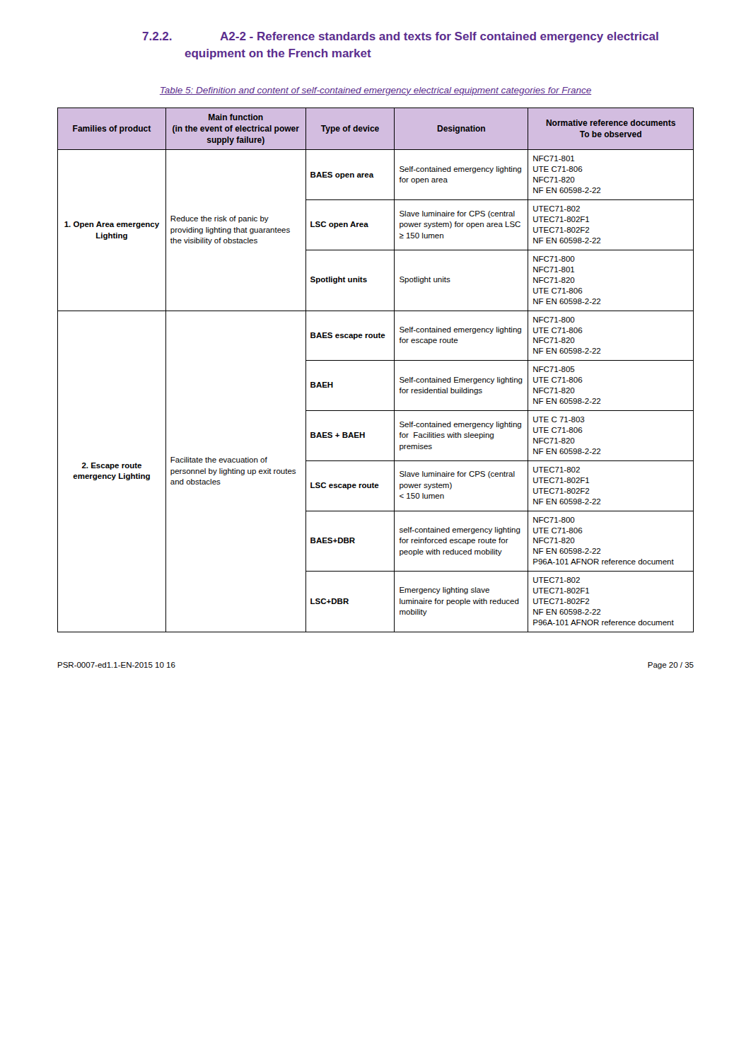7.2.2. A2-2 - Reference standards and texts for Self contained emergency electrical equipment on the French market
Table 5: Definition and content of self-contained emergency electrical equipment categories for France
| Families of product | Main function (in the event of electrical power supply failure) | Type of device | Designation | Normative reference documents To be observed |
| --- | --- | --- | --- | --- |
| 1. Open Area emergency Lighting | Reduce the risk of panic by providing lighting that guarantees the visibility of obstacles | BAES open area | Self-contained emergency lighting for open area | NFC71-801 UTE C71-806 NFC71-820 NF EN 60598-2-22 |
| LSC open Area | Slave luminaire for CPS (central power system) for open area LSC ≥ 150 lumen | UTEC71-802 UTEC71-802F1 UTEC71-802F2 NF EN 60598-2-22 |
| Spotlight units | Spotlight units | NFC71-800 NFC71-801 NFC71-820 UTE C71-806 NF EN 60598-2-22 |
| 2. Escape route emergency Lighting | Facilitate the evacuation of personnel by lighting up exit routes and obstacles | BAES escape route | Self-contained emergency lighting for escape route | NFC71-800 UTE C71-806 NFC71-820 NF EN 60598-2-22 |
| BAEH | Self-contained Emergency lighting for residential buildings | NFC71-805 UTE C71-806 NFC71-820 NF EN 60598-2-22 |
| BAES + BAEH | Self-contained emergency lighting for Facilities with sleeping premises | UTE C 71-803 UTE C71-806 NFC71-820 NF EN 60598-2-22 |
| LSC escape route | Slave luminaire for CPS (central power system) < 150 lumen | UTEC71-802 UTEC71-802F1 UTEC71-802F2 NF EN 60598-2-22 |
| BAES+DBR | self-contained emergency lighting for reinforced escape route for people with reduced mobility | NFC71-800 UTE C71-806 NFC71-820 NF EN 60598-2-22 P96A-101 AFNOR reference document |
| LSC+DBR | Emergency lighting slave luminaire for people with reduced mobility | UTEC71-802 UTEC71-802F1 UTEC71-802F2 NF EN 60598-2-22 P96A-101 AFNOR reference document |
PSR-0007-ed1.1-EN-2015 10 16 Page 20 / 35